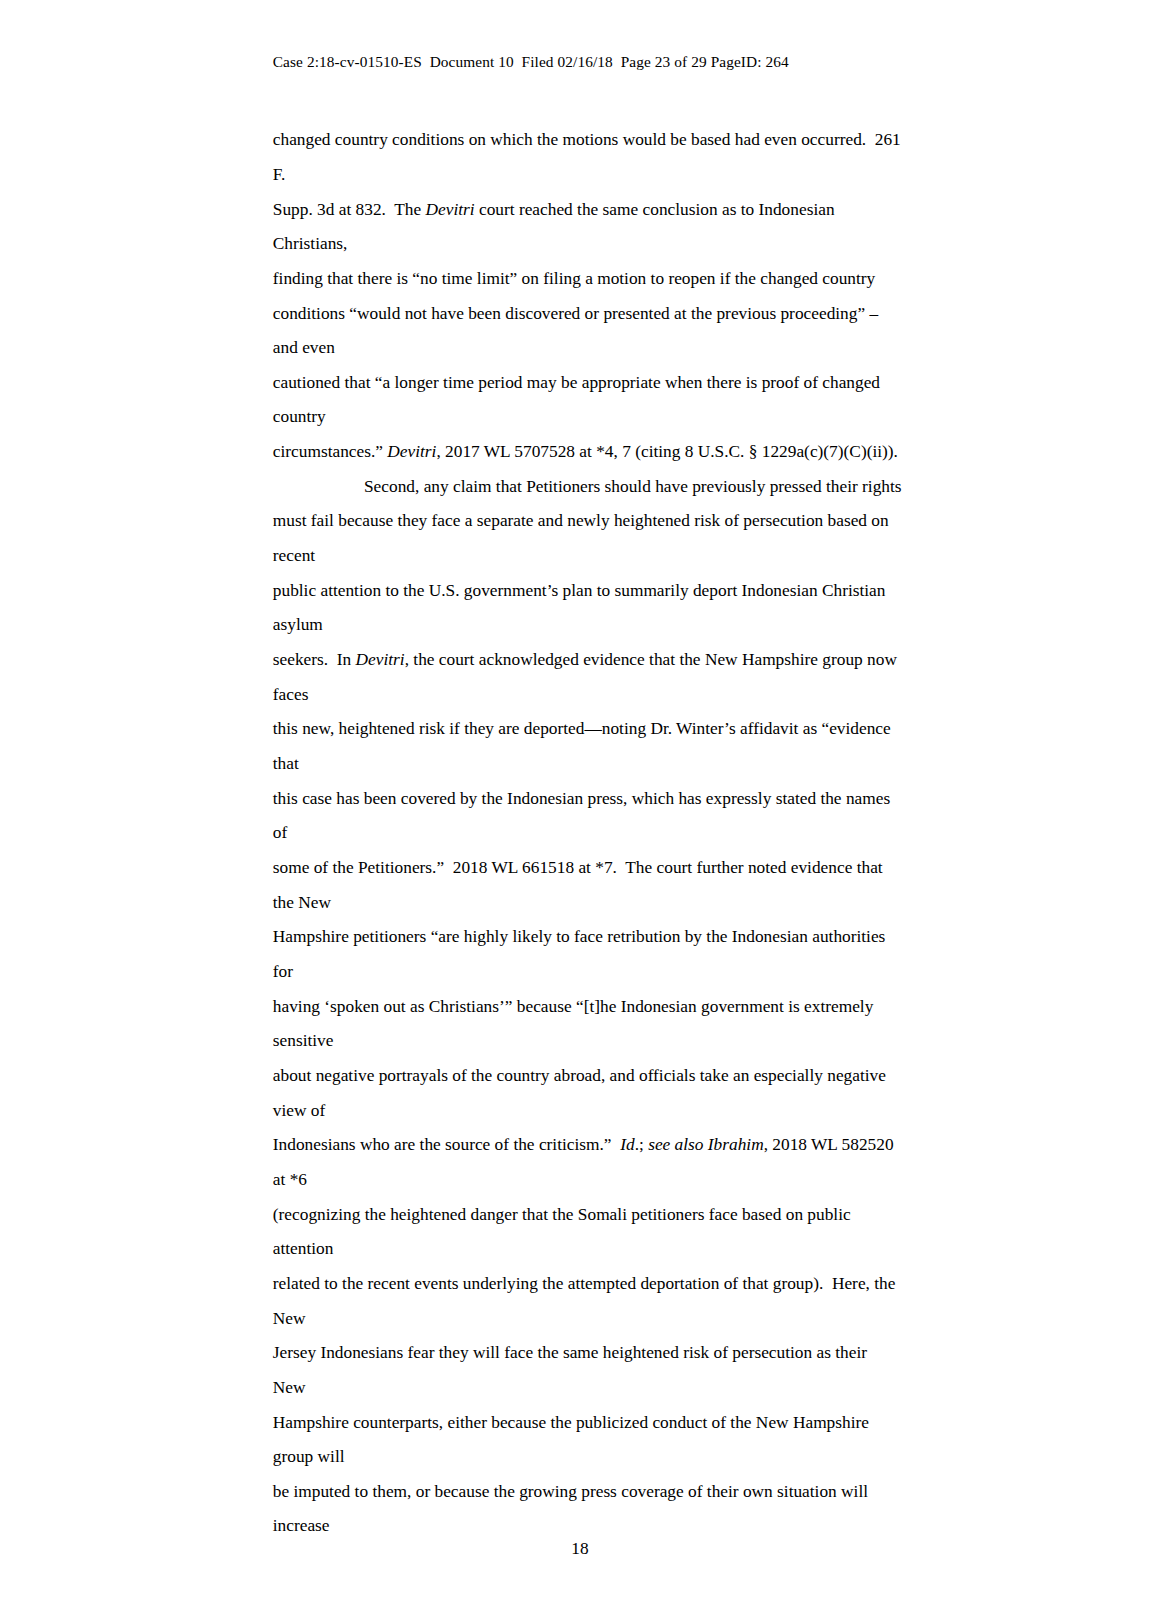Case 2:18-cv-01510-ES Document 10 Filed 02/16/18 Page 23 of 29 PageID: 264
changed country conditions on which the motions would be based had even occurred. 261 F.
Supp. 3d at 832. The Devitri court reached the same conclusion as to Indonesian Christians,
finding that there is “no time limit” on filing a motion to reopen if the changed country
conditions “would not have been discovered or presented at the previous proceeding” –and even
cautioned that “a longer time period may be appropriate when there is proof of changed country
circumstances.” Devitri, 2017 WL 5707528 at *4, 7 (citing 8 U.S.C. § 1229a(c)(7)(C)(ii)).
Second, any claim that Petitioners should have previously pressed their rights
must fail because they face a separate and newly heightened risk of persecution based on recent
public attention to the U.S. government’s plan to summarily deport Indonesian Christian asylum
seekers. In Devitri, the court acknowledged evidence that the New Hampshire group now faces
this new, heightened risk if they are deported—noting Dr. Winter’s affidavit as “evidence that
this case has been covered by the Indonesian press, which has expressly stated the names of
some of the Petitioners.” 2018 WL 661518 at *7. The court further noted evidence that the New
Hampshire petitioners “are highly likely to face retribution by the Indonesian authorities for
having ‘spoken out as Christians’” because “[t]he Indonesian government is extremely sensitive
about negative portrayals of the country abroad, and officials take an especially negative view of
Indonesians who are the source of the criticism.” Id.; see also Ibrahim, 2018 WL 582520 at *6
(recognizing the heightened danger that the Somali petitioners face based on public attention
related to the recent events underlying the attempted deportation of that group). Here, the New
Jersey Indonesians fear they will face the same heightened risk of persecution as their New
Hampshire counterparts, either because the publicized conduct of the New Hampshire group will
be imputed to them, or because the growing press coverage of their own situation will increase
18